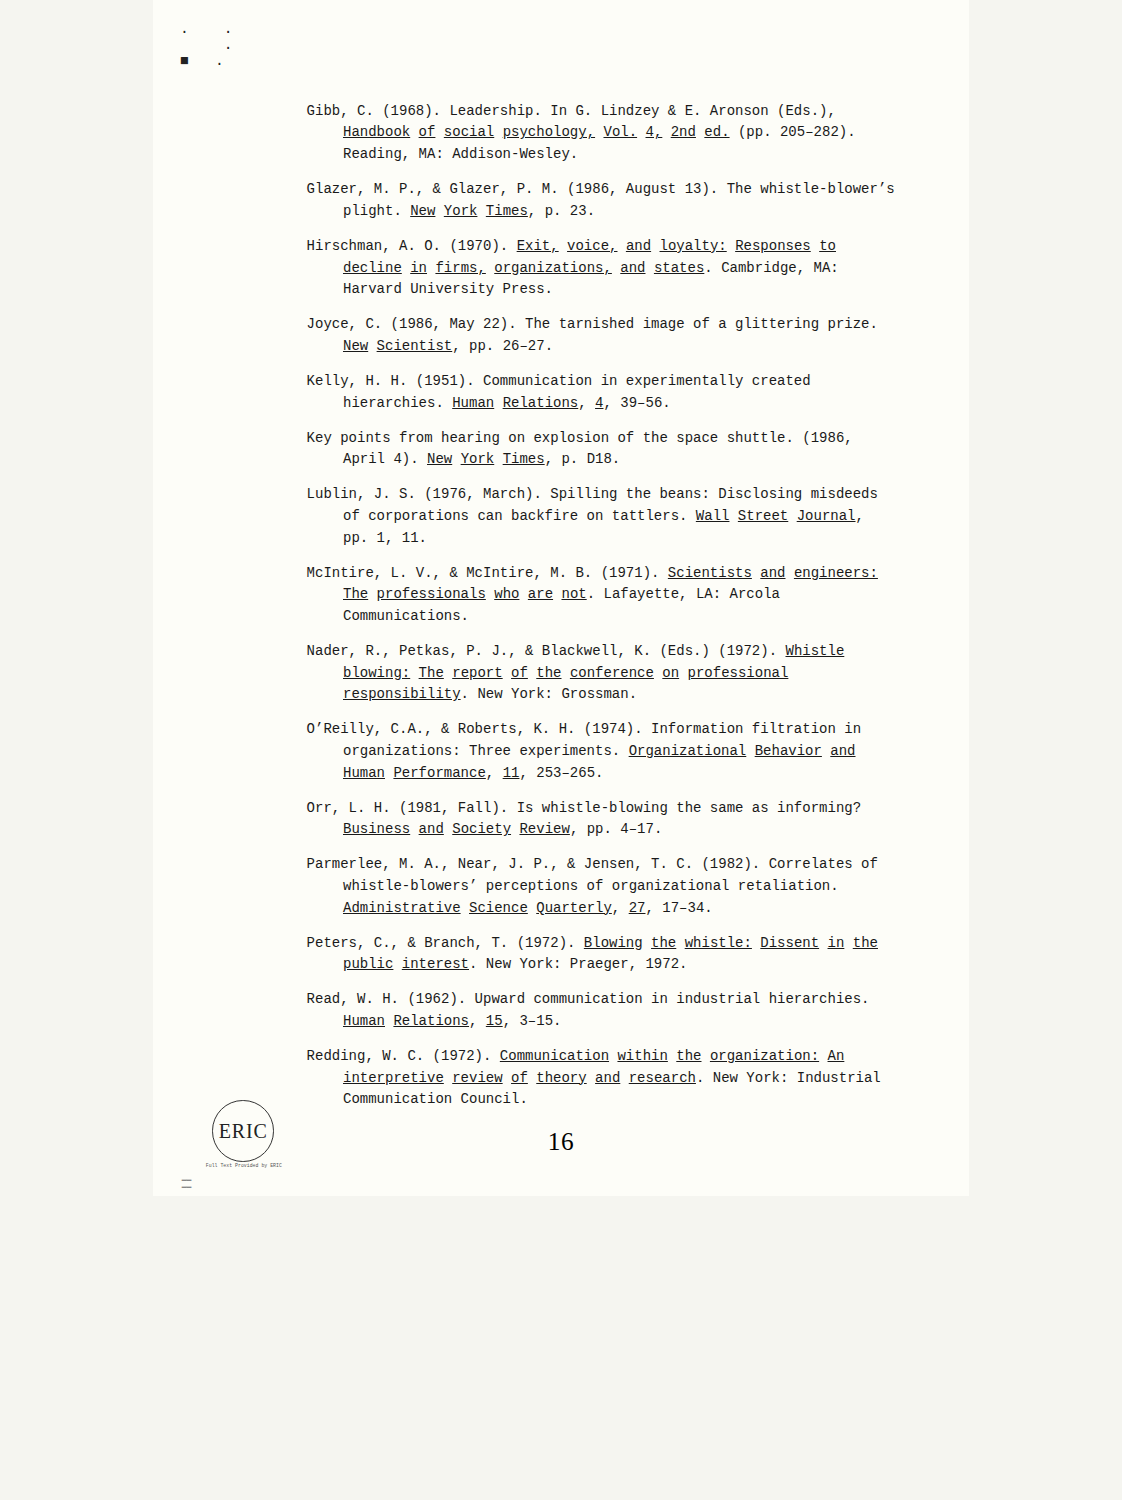. . . ■ .
Gibb, C. (1968). Leadership. In G. Lindzey & E. Aronson (Eds.), Handbook of social psychology, Vol. 4, 2nd ed. (pp. 205–282). Reading, MA: Addison-Wesley.
Glazer, M. P., & Glazer, P. M. (1986, August 13). The whistle-blower’s plight. New York Times, p. 23.
Hirschman, A. O. (1970). Exit, voice, and loyalty: Responses to decline in firms, organizations, and states. Cambridge, MA: Harvard University Press.
Joyce, C. (1986, May 22). The tarnished image of a glittering prize. New Scientist, pp. 26–27.
Kelly, H. H. (1951). Communication in experimentally created hierarchies. Human Relations, 4, 39–56.
Key points from hearing on explosion of the space shuttle. (1986, April 4). New York Times, p. D18.
Lublin, J. S. (1976, March). Spilling the beans: Disclosing misdeeds of corporations can backfire on tattlers. Wall Street Journal, pp. 1, 11.
McIntire, L. V., & McIntire, M. B. (1971). Scientists and engineers: The professionals who are not. Lafayette, LA: Arcola Communications.
Nader, R., Petkas, P. J., & Blackwell, K. (Eds.) (1972). Whistle blowing: The report of the conference on professional responsibility. New York: Grossman.
O’Reilly, C.A., & Roberts, K. H. (1974). Information filtration in organizations: Three experiments. Organizational Behavior and Human Performance, 11, 253–265.
Orr, L. H. (1981, Fall). Is whistle-blowing the same as informing? Business and Society Review, pp. 4–17.
Parmerlee, M. A., Near, J. P., & Jensen, T. C. (1982). Correlates of whistle-blowers’ perceptions of organizational retaliation. Administrative Science Quarterly, 27, 17–34.
Peters, C., & Branch, T. (1972). Blowing the whistle: Dissent in the public interest. New York: Praeger, 1972.
Read, W. H. (1962). Upward communication in industrial hierarchies. Human Relations, 15, 3–15.
Redding, W. C. (1972). Communication within the organization: An interpretive review of theory and research. New York: Industrial Communication Council.
16
ERIC
Full Text Provided by ERIC
━━
━━